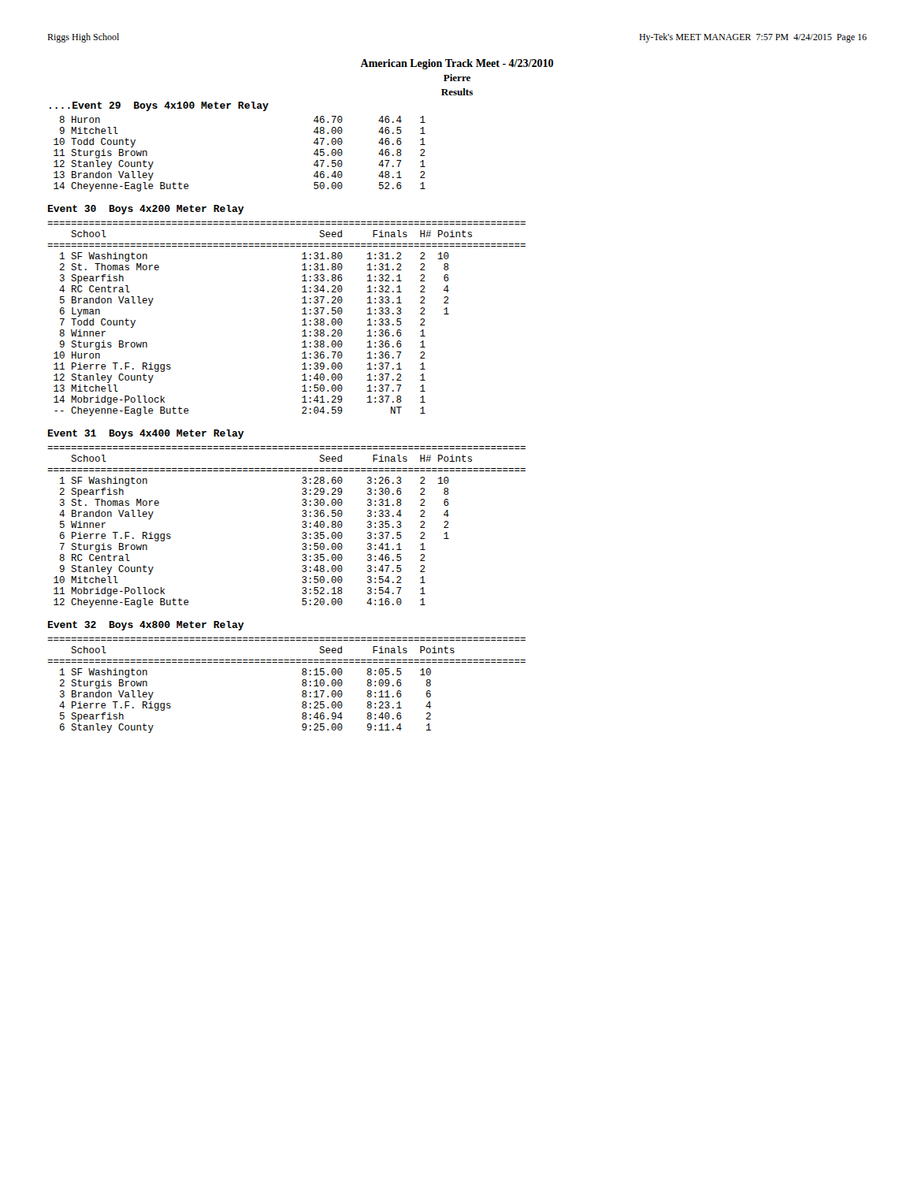Riggs High School Hy-Tek's MEET MANAGER 7:57 PM 4/24/2015 Page 16
American Legion Track Meet - 4/23/2010
Pierre
Results
....Event 29 Boys 4x100 Meter Relay
  8 Huron                                    46.70      46.4   1
  9 Mitchell                                 48.00      46.5   1
 10 Todd County                              47.00      46.6   1
 11 Sturgis Brown                            45.00      46.8   2
 12 Stanley County                           47.50      47.7   1
 13 Brandon Valley                           46.40      48.1   2
 14 Cheyenne-Eagle Butte                     50.00      52.6   1
Event 30 Boys 4x200 Meter Relay
=================================================================================
    School                                    Seed     Finals  H# Points
=================================================================================
  1 SF Washington                          1:31.80    1:31.2   2  10
  2 St. Thomas More                        1:31.80    1:31.2   2   8
  3 Spearfish                              1:33.86    1:32.1   2   6
  4 RC Central                             1:34.20    1:32.1   2   4
  5 Brandon Valley                         1:37.20    1:33.1   2   2
  6 Lyman                                  1:37.50    1:33.3   2   1
  7 Todd County                            1:38.00    1:33.5   2
  8 Winner                                 1:38.20    1:36.6   1
  9 Sturgis Brown                          1:38.00    1:36.6   1
 10 Huron                                  1:36.70    1:36.7   2
 11 Pierre T.F. Riggs                      1:39.00    1:37.1   1
 12 Stanley County                         1:40.00    1:37.2   1
 13 Mitchell                               1:50.00    1:37.7   1
 14 Mobridge-Pollock                       1:41.29    1:37.8   1
 -- Cheyenne-Eagle Butte                   2:04.59        NT   1
Event 31 Boys 4x400 Meter Relay
=================================================================================
    School                                    Seed     Finals  H# Points
=================================================================================
  1 SF Washington                          3:28.60    3:26.3   2  10
  2 Spearfish                              3:29.29    3:30.6   2   8
  3 St. Thomas More                        3:30.00    3:31.8   2   6
  4 Brandon Valley                         3:36.50    3:33.4   2   4
  5 Winner                                 3:40.80    3:35.3   2   2
  6 Pierre T.F. Riggs                      3:35.00    3:37.5   2   1
  7 Sturgis Brown                          3:50.00    3:41.1   1
  8 RC Central                             3:35.00    3:46.5   2
  9 Stanley County                         3:48.00    3:47.5   2
 10 Mitchell                               3:50.00    3:54.2   1
 11 Mobridge-Pollock                       3:52.18    3:54.7   1
 12 Cheyenne-Eagle Butte                   5:20.00    4:16.0   1
Event 32 Boys 4x800 Meter Relay
=================================================================================
    School                                    Seed     Finals  Points
=================================================================================
  1 SF Washington                          8:15.00    8:05.5   10
  2 Sturgis Brown                          8:10.00    8:09.6    8
  3 Brandon Valley                         8:17.00    8:11.6    6
  4 Pierre T.F. Riggs                      8:25.00    8:23.1    4
  5 Spearfish                              8:46.94    8:40.6    2
  6 Stanley County                         9:25.00    9:11.4    1